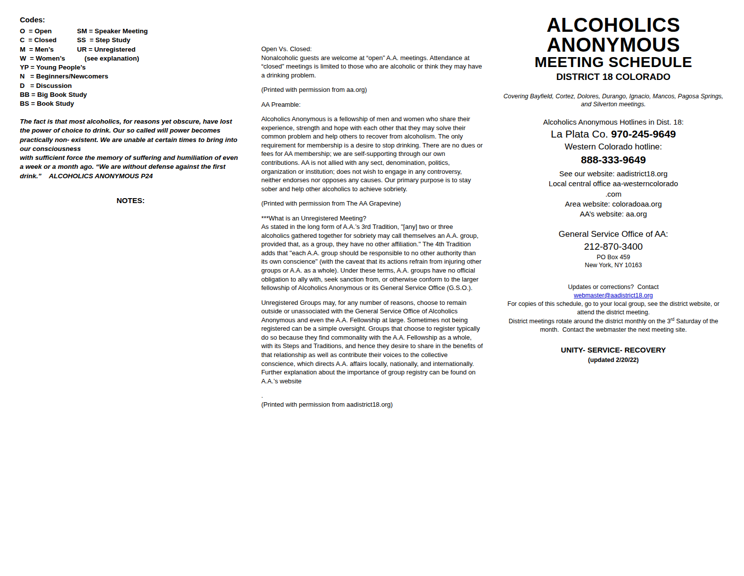Codes:
| O = Open | SM = Speaker Meeting |
| C = Closed | SS = Step Study |
| M = Men’s | UR = Unregistered |
| W = Women’s | (see explanation) |
| YP = Young People’s |
| N = Beginners/Newcomers |
| D = Discussion |
| BB = Big Book Study |
| BS = Book Study |
The fact is that most alcoholics, for reasons yet obscure, have lost the power of choice to drink. Our so called will power becomes practically non- existent. We are unable at certain times to bring into our consciousness
with sufficient force the memory of suffering and humiliation of even a week or a month ago. “We are without defense against the first drink.” ALCOHOLICS ANONYMOUS P24
NOTES:
Open Vs. Closed:
Nonalcoholic guests are welcome at “open” A.A. meetings. Attendance at “closed” meetings is limited to those who are alcoholic or think they may have a drinking problem.
(Printed with permission from aa.org)
AA Preamble:
Alcoholics Anonymous is a fellowship of men and women who share their experience, strength and hope with each other that they may solve their common problem and help others to recover from alcoholism. The only requirement for membership is a desire to stop drinking. There are no dues or fees for AA membership; we are self-supporting through our own contributions. AA is not allied with any sect, denomination, politics, organization or institution; does not wish to engage in any controversy, neither endorses nor opposes any causes. Our primary purpose is to stay sober and help other alcoholics to achieve sobriety.
(Printed with permission from The AA Grapevine)
***What is an Unregistered Meeting?
As stated in the long form of A.A.’s 3rd Tradition, "[any] two or three alcoholics gathered together for sobriety may call themselves an A.A. group, provided that, as a group, they have no other affiliation." The 4th Tradition adds that "each A.A. group should be responsible to no other authority than its own conscience" (with the caveat that its actions refrain from injuring other groups or A.A. as a whole). Under these terms, A.A. groups have no official obligation to ally with, seek sanction from, or otherwise conform to the larger fellowship of Alcoholics Anonymous or its General Service Office (G.S.O.).
Unregistered Groups may, for any number of reasons, choose to remain outside or unassociated with the General Service Office of Alcoholics Anonymous and even the A.A. Fellowship at large. Sometimes not being registered can be a simple oversight. Groups that choose to register typically do so because they find commonality with the A.A. Fellowship as a whole, with its Steps and Traditions, and hence they desire to share in the benefits of that relationship as well as contribute their voices to the collective conscience, which directs A.A. affairs locally, nationally, and internationally. Further explanation about the importance of group registry can be found on A.A.’s website
.
(Printed with permission from aadistrict18.org)
ALCOHOLICS ANONYMOUSMEETING SCHEDULE
DISTRICT 18 COLORADO
Covering Bayfield, Cortez, Dolores, Durango, Ignacio, Mancos, Pagosa Springs, and Silverton meetings.
Alcoholics Anonymous Hotlines in Dist. 18:
La Plata Co. 970-245-9649
Western Colorado hotline:
888-333-9649
See our website: aadistrict18.org
Local central office aa-westerncolorado
.com
Area website: coloradoaa.org
AA’s website: aa.org
General Service Office of AA:
212-870-3400
PO Box 459
New York, NY 10163
Updates or corrections? Contact
webmaster@aadistrict18.org
For copies of this schedule, go to your local group, see the district website, or attend the district meeting.
District meetings rotate around the district monthly on the 3rd Saturday of the month. Contact the webmaster the next meeting site.
UNITY- SERVICE- RECOVERY
(updated 2/20/22)